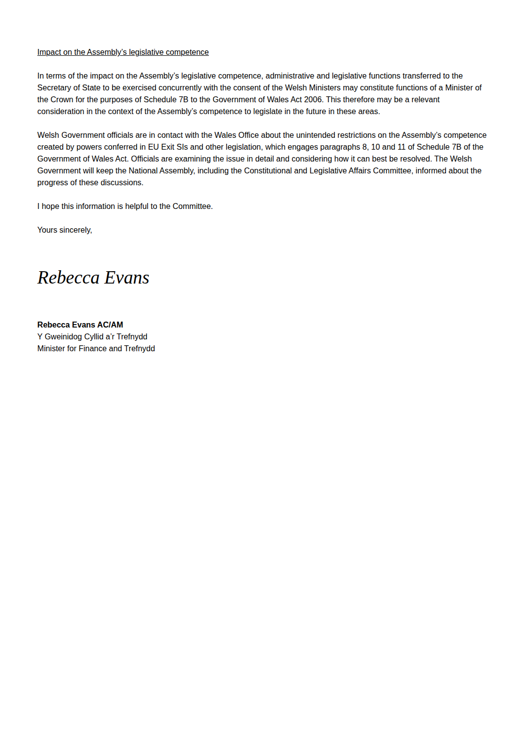Impact on the Assembly’s legislative competence
In terms of the impact on the Assembly’s legislative competence, administrative and legislative functions transferred to the Secretary of State to be exercised concurrently with the consent of the Welsh Ministers may constitute functions of a Minister of the Crown for the purposes of Schedule 7B to the Government of Wales Act 2006. This therefore may be a relevant consideration in the context of the Assembly’s competence to legislate in the future in these areas.
Welsh Government officials are in contact with the Wales Office about the unintended restrictions on the Assembly’s competence created by powers conferred in EU Exit SIs and other legislation, which engages paragraphs 8, 10 and 11 of Schedule 7B of the Government of Wales Act. Officials are examining the issue in detail and considering how it can best be resolved. The Welsh Government will keep the National Assembly, including the Constitutional and Legislative Affairs Committee, informed about the progress of these discussions.
I hope this information is helpful to the Committee.
Yours sincerely,
Rebecca Evans
Rebecca Evans AC/AM
Y Gweinidog Cyllid a’r Trefnydd
Minister for Finance and Trefnydd